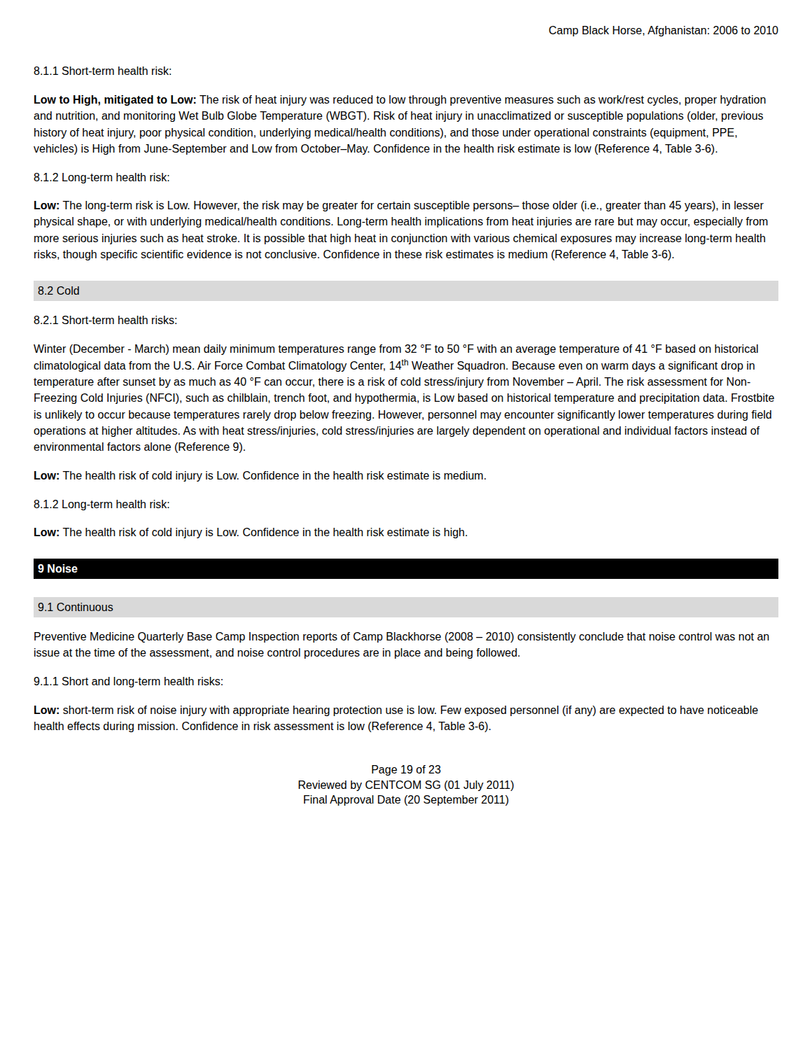Camp Black Horse, Afghanistan: 2006 to 2010
8.1.1 Short-term health risk:
Low to High, mitigated to Low: The risk of heat injury was reduced to low through preventive measures such as work/rest cycles, proper hydration and nutrition, and monitoring Wet Bulb Globe Temperature (WBGT). Risk of heat injury in unacclimatized or susceptible populations (older, previous history of heat injury, poor physical condition, underlying medical/health conditions), and those under operational constraints (equipment, PPE, vehicles) is High from June-September and Low from October–May. Confidence in the health risk estimate is low (Reference 4, Table 3-6).
8.1.2 Long-term health risk:
Low: The long-term risk is Low. However, the risk may be greater for certain susceptible persons– those older (i.e., greater than 45 years), in lesser physical shape, or with underlying medical/health conditions. Long-term health implications from heat injuries are rare but may occur, especially from more serious injuries such as heat stroke. It is possible that high heat in conjunction with various chemical exposures may increase long-term health risks, though specific scientific evidence is not conclusive. Confidence in these risk estimates is medium (Reference 4, Table 3-6).
8.2 Cold
8.2.1 Short-term health risks:
Winter (December - March) mean daily minimum temperatures range from 32 °F to 50 °F with an average temperature of 41 °F based on historical climatological data from the U.S. Air Force Combat Climatology Center, 14th Weather Squadron. Because even on warm days a significant drop in temperature after sunset by as much as 40 °F can occur, there is a risk of cold stress/injury from November – April. The risk assessment for Non-Freezing Cold Injuries (NFCI), such as chilblain, trench foot, and hypothermia, is Low based on historical temperature and precipitation data. Frostbite is unlikely to occur because temperatures rarely drop below freezing. However, personnel may encounter significantly lower temperatures during field operations at higher altitudes. As with heat stress/injuries, cold stress/injuries are largely dependent on operational and individual factors instead of environmental factors alone (Reference 9).
Low: The health risk of cold injury is Low. Confidence in the health risk estimate is medium.
8.1.2 Long-term health risk:
Low: The health risk of cold injury is Low. Confidence in the health risk estimate is high.
9 Noise
9.1 Continuous
Preventive Medicine Quarterly Base Camp Inspection reports of Camp Blackhorse (2008 – 2010) consistently conclude that noise control was not an issue at the time of the assessment, and noise control procedures are in place and being followed.
9.1.1 Short and long-term health risks:
Low: short-term risk of noise injury with appropriate hearing protection use is low. Few exposed personnel (if any) are expected to have noticeable health effects during mission. Confidence in risk assessment is low (Reference 4, Table 3-6).
Page 19 of 23
Reviewed by CENTCOM SG (01 July 2011)
Final Approval Date (20 September 2011)